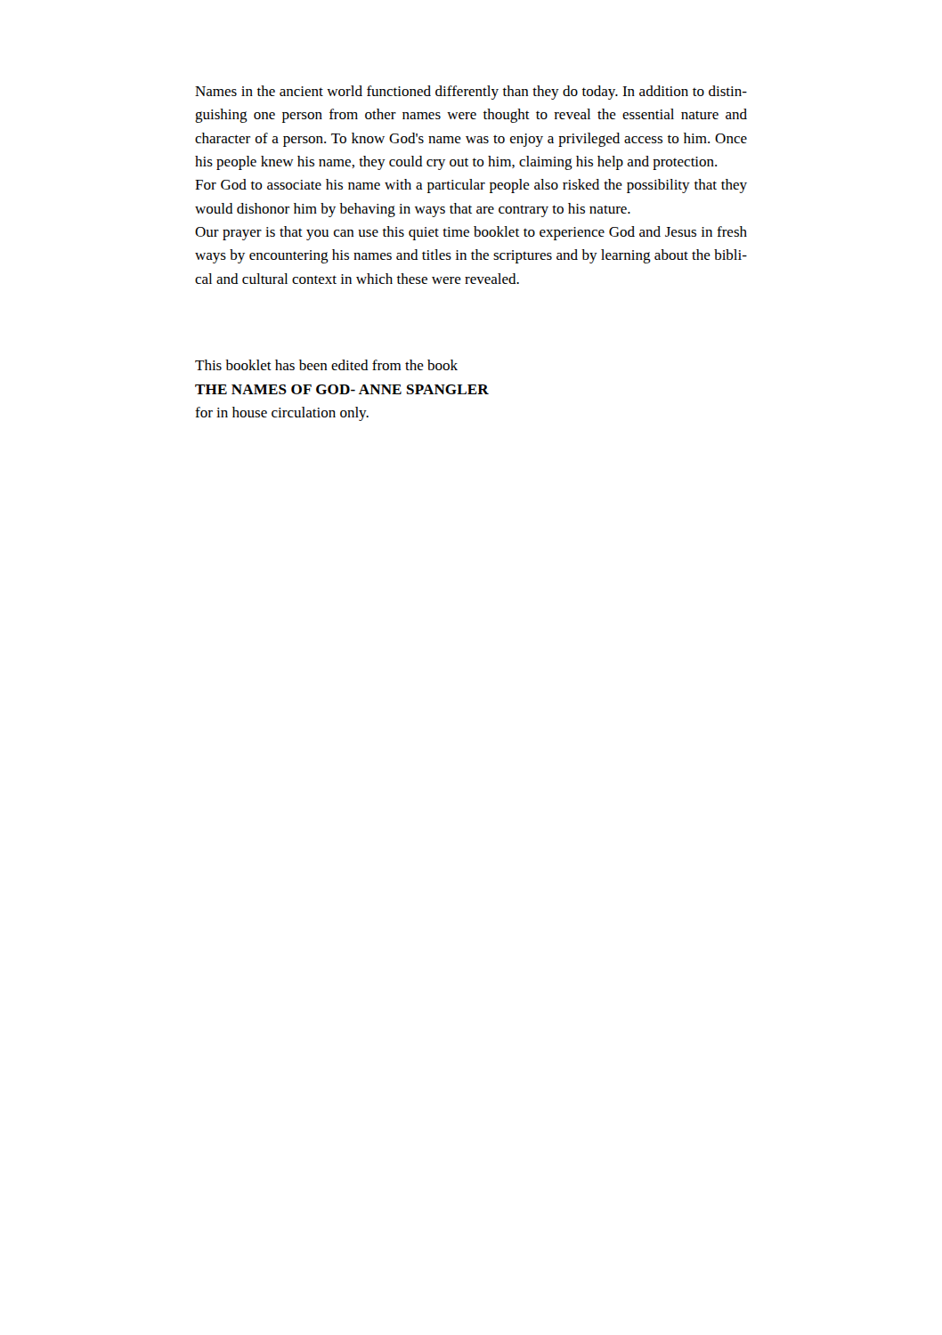Names in the ancient world functioned differently than they do today. In addition to distinguishing one person from other names were thought to reveal the essential nature and character of a person. To know God's name was to enjoy a privileged access to him. Once his people knew his name, they could cry out to him, claiming his help and protection.
For God to associate his name with a particular people also risked the possibility that they would dishonor him by behaving in ways that are contrary to his nature.
Our prayer is that you can use this quiet time booklet to experience God and Jesus in fresh ways by encountering his names and titles in the scriptures and by learning about the biblical and cultural context in which these were revealed.
This booklet has been edited from the book
THE NAMES OF GOD- ANNE SPANGLER
for in house circulation only.